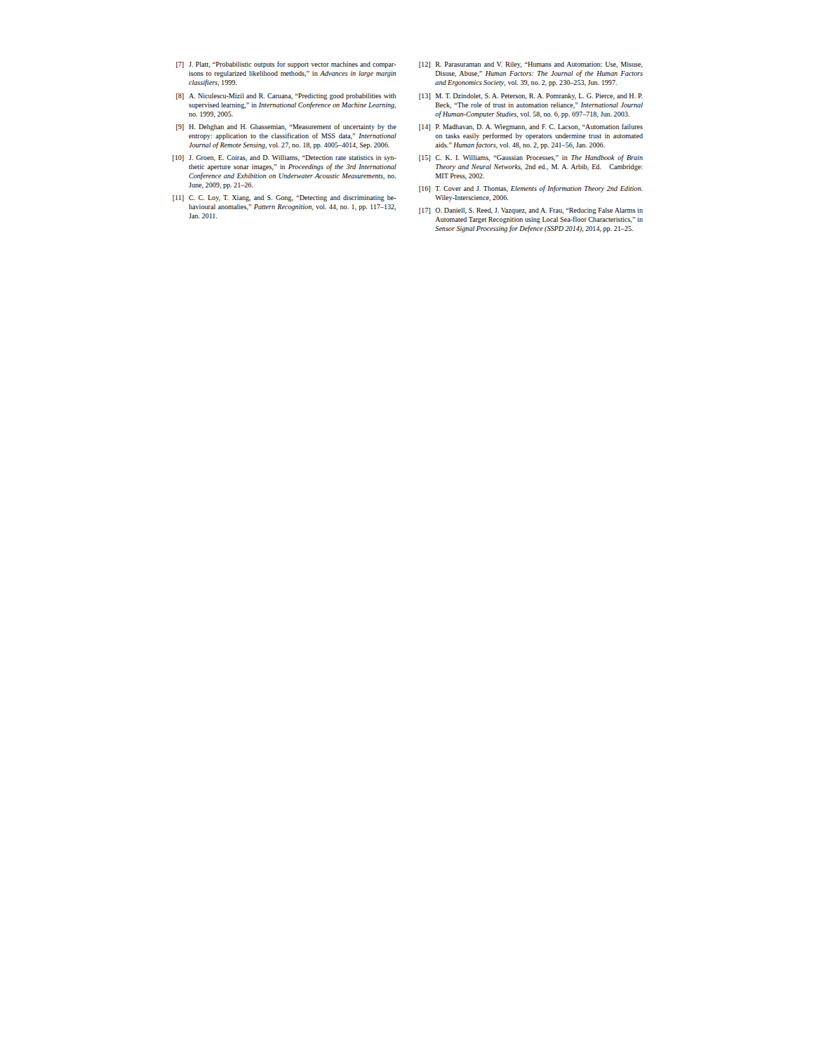[7]
J. Platt, “Probabilistic outputs for support vector machines and comparisons to regularized likelihood methods,” in Advances in large margin classifiers, 1999.
[8]
A. Niculescu-Mizil and R. Caruana, “Predicting good probabilities with supervised learning,” in International Conference on Machine Learning, no. 1999, 2005.
[9]
H. Dehghan and H. Ghassemian, “Measurement of uncertainty by the entropy: application to the classification of MSS data,” International Journal of Remote Sensing, vol. 27, no. 18, pp. 4005–4014, Sep. 2006.
[10]
J. Groen, E. Coiras, and D. Williams, “Detection rate statistics in synthetic aperture sonar images,” in Proceedings of the 3rd International Conference and Exhibition on Underwater Acoustic Measurements, no. June, 2009, pp. 21–26.
[11]
C. C. Loy, T. Xiang, and S. Gong, “Detecting and discriminating behavioural anomalies,” Pattern Recognition, vol. 44, no. 1, pp. 117–132, Jan. 2011.
[12]
R. Parasuraman and V. Riley, “Humans and Automation: Use, Misuse, Disuse, Abuse,” Human Factors: The Journal of the Human Factors and Ergonomics Society, vol. 39, no. 2, pp. 230–253, Jun. 1997.
[13]
M. T. Dzindolet, S. A. Peterson, R. A. Pomranky, L. G. Pierce, and H. P. Beck, “The role of trust in automation reliance,” International Journal of Human-Computer Studies, vol. 58, no. 6, pp. 697–718, Jun. 2003.
[14]
P. Madhavan, D. A. Wiegmann, and F. C. Lacson, “Automation failures on tasks easily performed by operators undermine trust in automated aids.” Human factors, vol. 48, no. 2, pp. 241–56, Jan. 2006.
[15]
C. K. I. Williams, “Gaussian Processes,” in The Handbook of Brain Theory and Neural Networks, 2nd ed., M. A. Arbib, Ed. Cambridge: MIT Press, 2002.
[16]
T. Cover and J. Thomas, Elements of Information Theory 2nd Edition. Wiley-Interscience, 2006.
[17]
O. Daniell, S. Reed, J. Vazquez, and A. Frau, “Reducing False Alarms in Automated Target Recognition using Local Sea-floor Characteristics,” in Sensor Signal Processing for Defence (SSPD 2014), 2014, pp. 21–25.